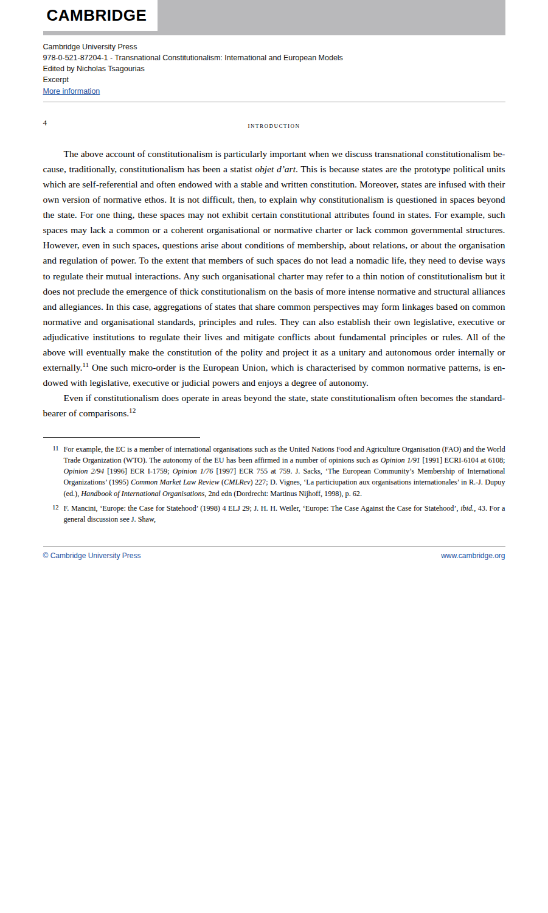CAMBRIDGE
Cambridge University Press
978-0-521-87204-1 - Transnational Constitutionalism: International and European Models
Edited by Nicholas Tsagourias
Excerpt
More information
4
introduction
The above account of constitutionalism is particularly important when we discuss transnational constitutionalism because, traditionally, constitutionalism has been a statist objet d’art. This is because states are the prototype political units which are self-referential and often endowed with a stable and written constitution. Moreover, states are infused with their own version of normative ethos. It is not difficult, then, to explain why constitutionalism is questioned in spaces beyond the state. For one thing, these spaces may not exhibit certain constitutional attributes found in states. For example, such spaces may lack a common or a coherent organisational or normative charter or lack common governmental structures. However, even in such spaces, questions arise about conditions of membership, about relations, or about the organisation and regulation of power. To the extent that members of such spaces do not lead a nomadic life, they need to devise ways to regulate their mutual interactions. Any such organisational charter may refer to a thin notion of constitutionalism but it does not preclude the emergence of thick constitutionalism on the basis of more intense normative and structural alliances and allegiances. In this case, aggregations of states that share common perspectives may form linkages based on common normative and organisational standards, principles and rules. They can also establish their own legislative, executive or adjudicative institutions to regulate their lives and mitigate conflicts about fundamental principles or rules. All of the above will eventually make the constitution of the polity and project it as a unitary and autonomous order internally or externally.11 One such micro-order is the European Union, which is characterised by common normative patterns, is endowed with legislative, executive or judicial powers and enjoys a degree of autonomy.
Even if constitutionalism does operate in areas beyond the state, state constitutionalism often becomes the standard-bearer of comparisons.12
11
For example, the EC is a member of international organisations such as the United Nations Food and Agriculture Organisation (FAO) and the World Trade Organization (WTO). The autonomy of the EU has been affirmed in a number of opinions such as Opinion 1/91 [1991] ECRI-6104 at 6108; Opinion 2/94 [1996] ECR I-1759; Opinion 1/76 [1997] ECR 755 at 759. J. Sacks, ‘The European Community’s Membership of International Organizations’ (1995) Common Market Law Review (CMLRev) 227; D. Vignes, ‘La particiupation aux organisations internationales’ in R.-J. Dupuy (ed.), Handbook of International Organisations, 2nd edn (Dordrecht: Martinus Nijhoff, 1998), p. 62.
12
F. Mancini, ‘Europe: the Case for Statehood’ (1998) 4 ELJ 29; J. H. H. Weiler, ‘Europe: The Case Against the Case for Statehood’, ibid., 43. For a general discussion see J. Shaw,
© Cambridge University Press
www.cambridge.org